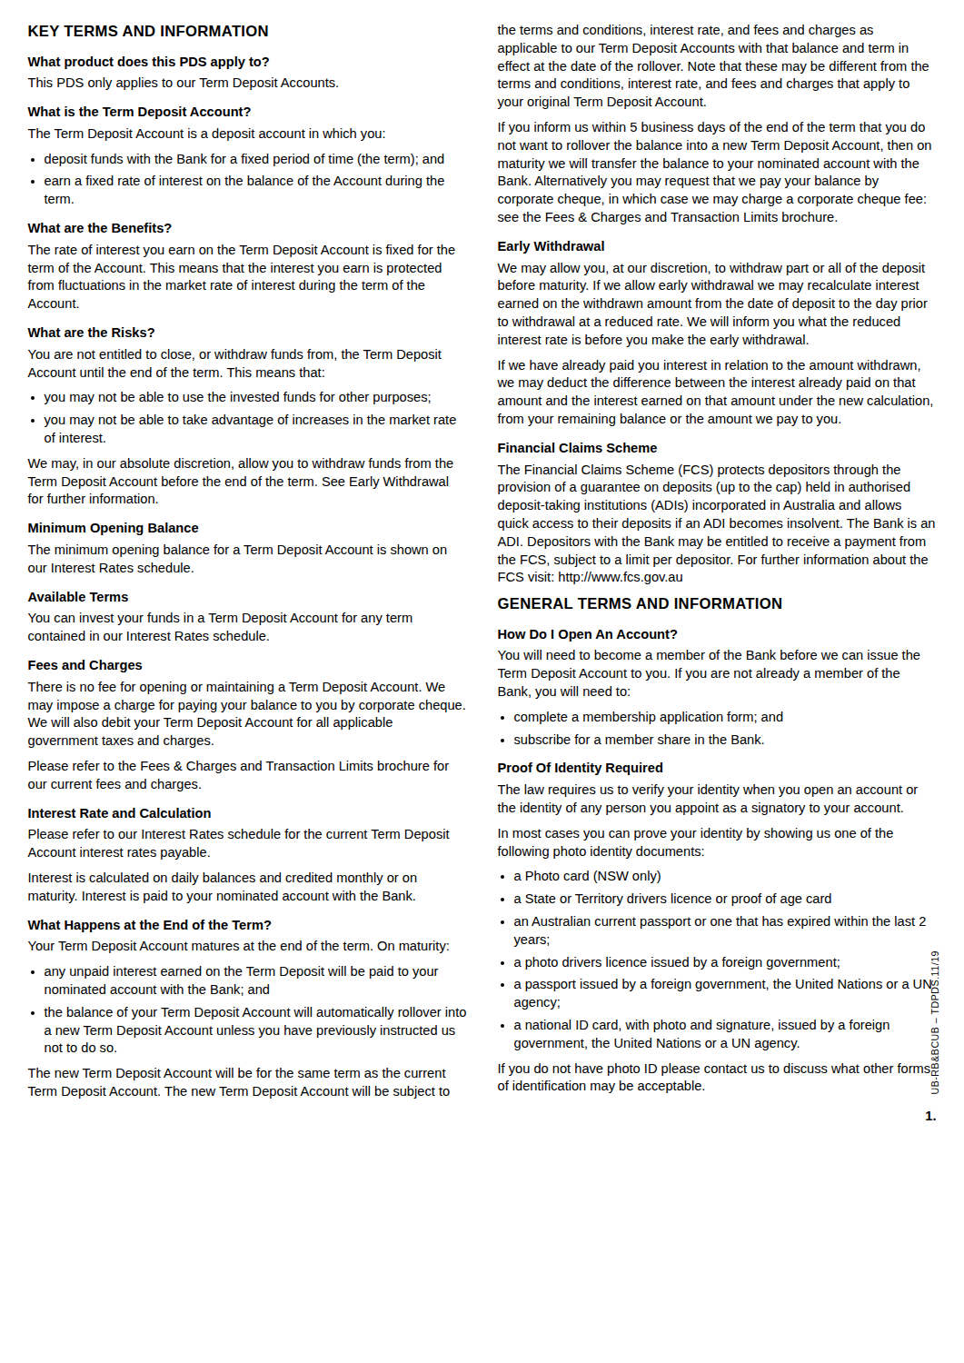KEY TERMS AND INFORMATION
What product does this PDS apply to?
This PDS only applies to our Term Deposit Accounts.
What is the Term Deposit Account?
The Term Deposit Account is a deposit account in which you:
deposit funds with the Bank for a fixed period of time (the term); and
earn a fixed rate of interest on the balance of the Account during the term.
What are the Benefits?
The rate of interest you earn on the Term Deposit Account is fixed for the term of the Account. This means that the interest you earn is protected from fluctuations in the market rate of interest during the term of the Account.
What are the Risks?
You are not entitled to close, or withdraw funds from, the Term Deposit Account until the end of the term. This means that:
you may not be able to use the invested funds for other purposes;
you may not be able to take advantage of increases in the market rate of interest.
We may, in our absolute discretion, allow you to withdraw funds from the Term Deposit Account before the end of the term. See Early Withdrawal for further information.
Minimum Opening Balance
The minimum opening balance for a Term Deposit Account is shown on our Interest Rates schedule.
Available Terms
You can invest your funds in a Term Deposit Account for any term contained in our Interest Rates schedule.
Fees and Charges
There is no fee for opening or maintaining a Term Deposit Account. We may impose a charge for paying your balance to you by corporate cheque. We will also debit your Term Deposit Account for all applicable government taxes and charges.
Please refer to the Fees & Charges and Transaction Limits brochure for our current fees and charges.
Interest Rate and Calculation
Please refer to our Interest Rates schedule for the current Term Deposit Account interest rates payable.
Interest is calculated on daily balances and credited monthly or on maturity. Interest is paid to your nominated account with the Bank.
What Happens at the End of the Term?
Your Term Deposit Account matures at the end of the term. On maturity:
any unpaid interest earned on the Term Deposit will be paid to your nominated account with the Bank; and
the balance of your Term Deposit Account will automatically rollover into a new Term Deposit Account unless you have previously instructed us not to do so.
The new Term Deposit Account will be for the same term as the current Term Deposit Account. The new Term Deposit Account will be subject to the terms and conditions, interest rate, and fees and charges as applicable to our Term Deposit Accounts with that balance and term in effect at the date of the rollover. Note that these may be different from the terms and conditions, interest rate, and fees and charges that apply to your original Term Deposit Account.
If you inform us within 5 business days of the end of the term that you do not want to rollover the balance into a new Term Deposit Account, then on maturity we will transfer the balance to your nominated account with the Bank. Alternatively you may request that we pay your balance by corporate cheque, in which case we may charge a corporate cheque fee: see the Fees & Charges and Transaction Limits brochure.
Early Withdrawal
We may allow you, at our discretion, to withdraw part or all of the deposit before maturity. If we allow early withdrawal we may recalculate interest earned on the withdrawn amount from the date of deposit to the day prior to withdrawal at a reduced rate. We will inform you what the reduced interest rate is before you make the early withdrawal.
If we have already paid you interest in relation to the amount withdrawn, we may deduct the difference between the interest already paid on that amount and the interest earned on that amount under the new calculation, from your remaining balance or the amount we pay to you.
Financial Claims Scheme
The Financial Claims Scheme (FCS) protects depositors through the provision of a guarantee on deposits (up to the cap) held in authorised deposit-taking institutions (ADIs) incorporated in Australia and allows quick access to their deposits if an ADI becomes insolvent. The Bank is an ADI. Depositors with the Bank may be entitled to receive a payment from the FCS, subject to a limit per depositor. For further information about the FCS visit: http://www.fcs.gov.au
GENERAL TERMS AND INFORMATION
How Do I Open An Account?
You will need to become a member of the Bank before we can issue the Term Deposit Account to you. If you are not already a member of the Bank, you will need to:
complete a membership application form; and
subscribe for a member share in the Bank.
Proof Of Identity Required
The law requires us to verify your identity when you open an account or the identity of any person you appoint as a signatory to your account.
In most cases you can prove your identity by showing us one of the following photo identity documents:
a Photo card (NSW only)
a State or Territory drivers licence or proof of age card
an Australian current passport or one that has expired within the last 2 years;
a photo drivers licence issued by a foreign government;
a passport issued by a foreign government, the United Nations or a UN agency;
a national ID card, with photo and signature, issued by a foreign government, the United Nations or a UN agency.
If you do not have photo ID please contact us to discuss what other forms of identification may be acceptable.
1.
UB-RB&BCUB – TDPDS.11/19